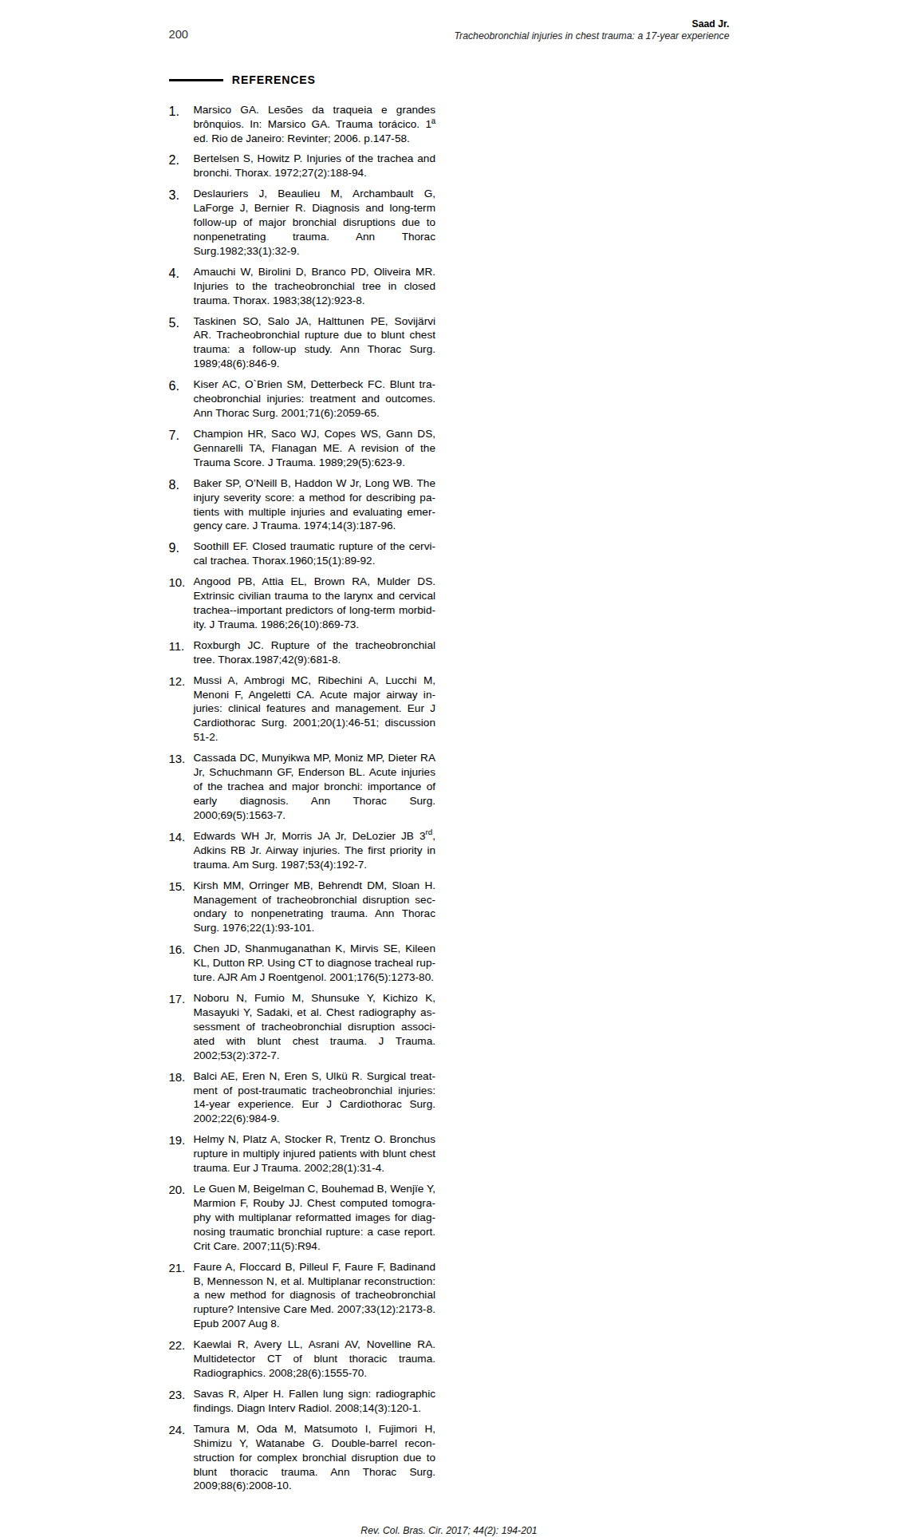200
Saad Jr.
Tracheobronchial injuries in chest trauma: a 17-year experience
REFERENCES
Marsico GA. Lesões da traqueia e grandes brônquios. In: Marsico GA. Trauma torácico. 1ª ed. Rio de Janeiro: Revinter; 2006. p.147-58.
Bertelsen S, Howitz P. Injuries of the trachea and bronchi. Thorax. 1972;27(2):188-94.
Deslauriers J, Beaulieu M, Archambault G, LaForge J, Bernier R. Diagnosis and long-term follow-up of major bronchial disruptions due to nonpenetrating trauma. Ann Thorac Surg.1982;33(1):32-9.
Amauchi W, Birolini D, Branco PD, Oliveira MR. Injuries to the tracheobronchial tree in closed trauma. Thorax. 1983;38(12):923-8.
Taskinen SO, Salo JA, Halttunen PE, Sovijärvi AR. Tracheobronchial rupture due to blunt chest trauma: a follow-up study. Ann Thorac Surg. 1989;48(6):846-9.
Kiser AC, O`Brien SM, Detterbeck FC. Blunt tracheobronchial injuries: treatment and outcomes. Ann Thorac Surg. 2001;71(6):2059-65.
Champion HR, Saco WJ, Copes WS, Gann DS, Gennarelli TA, Flanagan ME. A revision of the Trauma Score. J Trauma. 1989;29(5):623-9.
Baker SP, O’Neill B, Haddon W Jr, Long WB. The injury severity score: a method for describing patients with multiple injuries and evaluating emergency care. J Trauma. 1974;14(3):187-96.
Soothill EF. Closed traumatic rupture of the cervical trachea. Thorax.1960;15(1):89-92.
Angood PB, Attia EL, Brown RA, Mulder DS. Extrinsic civilian trauma to the larynx and cervical trachea--important predictors of long-term morbidity. J Trauma. 1986;26(10):869-73.
Roxburgh JC. Rupture of the tracheobronchial tree. Thorax.1987;42(9):681-8.
Mussi A, Ambrogi MC, Ribechini A, Lucchi M, Menoni F, Angeletti CA. Acute major airway injuries: clinical features and management. Eur J Cardiothorac Surg. 2001;20(1):46-51; discussion 51-2.
Cassada DC, Munyikwa MP, Moniz MP, Dieter RA Jr, Schuchmann GF, Enderson BL. Acute injuries of the trachea and major bronchi: importance of early diagnosis. Ann Thorac Surg. 2000;69(5):1563-7.
Edwards WH Jr, Morris JA Jr, DeLozier JB 3rd, Adkins RB Jr. Airway injuries. The first priority in trauma. Am Surg. 1987;53(4):192-7.
Kirsh MM, Orringer MB, Behrendt DM, Sloan H. Management of tracheobronchial disruption secondary to nonpenetrating trauma. Ann Thorac Surg. 1976;22(1):93-101.
Chen JD, Shanmuganathan K, Mirvis SE, Kileen KL, Dutton RP. Using CT to diagnose tracheal rupture. AJR Am J Roentgenol. 2001;176(5):1273-80.
Noboru N, Fumio M, Shunsuke Y, Kichizo K, Masayuki Y, Sadaki, et al. Chest radiography assessment of tracheobronchial disruption associated with blunt chest trauma. J Trauma. 2002;53(2):372-7.
Balci AE, Eren N, Eren S, Ulkü R. Surgical treatment of post-traumatic tracheobronchial injuries: 14-year experience. Eur J Cardiothorac Surg. 2002;22(6):984-9.
Helmy N, Platz A, Stocker R, Trentz O. Bronchus rupture in multiply injured patients with blunt chest trauma. Eur J Trauma. 2002;28(1):31-4.
Le Guen M, Beigelman C, Bouhemad B, Wenjïe Y, Marmion F, Rouby JJ. Chest computed tomography with multiplanar reformatted images for diagnosing traumatic bronchial rupture: a case report. Crit Care. 2007;11(5):R94.
Faure A, Floccard B, Pilleul F, Faure F, Badinand B, Mennesson N, et al. Multiplanar reconstruction: a new method for diagnosis of tracheobronchial rupture? Intensive Care Med. 2007;33(12):2173-8. Epub 2007 Aug 8.
Kaewlai R, Avery LL, Asrani AV, Novelline RA. Multidetector CT of blunt thoracic trauma. Radiographics. 2008;28(6):1555-70.
Savas R, Alper H. Fallen lung sign: radiographic findings. Diagn Interv Radiol. 2008;14(3):120-1.
Tamura M, Oda M, Matsumoto I, Fujimori H, Shimizu Y, Watanabe G. Double-barrel reconstruction for complex bronchial disruption due to blunt thoracic trauma. Ann Thorac Surg. 2009;88(6):2008-10.
Rev. Col. Bras. Cir. 2017; 44(2): 194-201